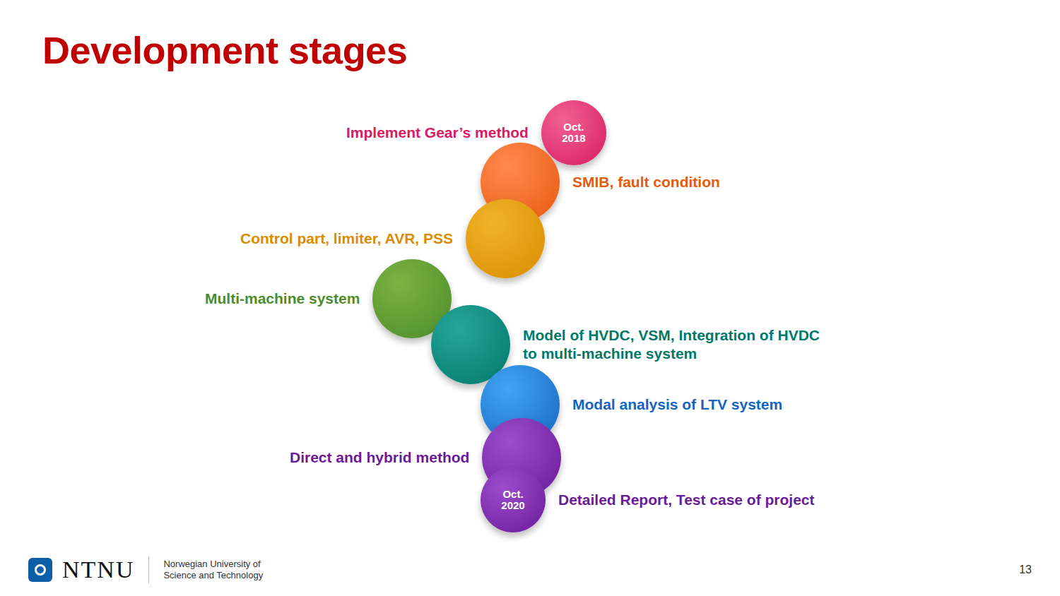Development stages
Implement Gear’s method
Oct.
2018
SMIB, fault condition
Control part, limiter, AVR, PSS
Multi-machine system
Model of HVDC, VSM, Integration of HVDC to multi-machine system
Modal analysis of LTV system
Direct and hybrid method
Oct.
2020
Detailed Report, Test case of project
NTNU
Norwegian University of
Science and Technology
13